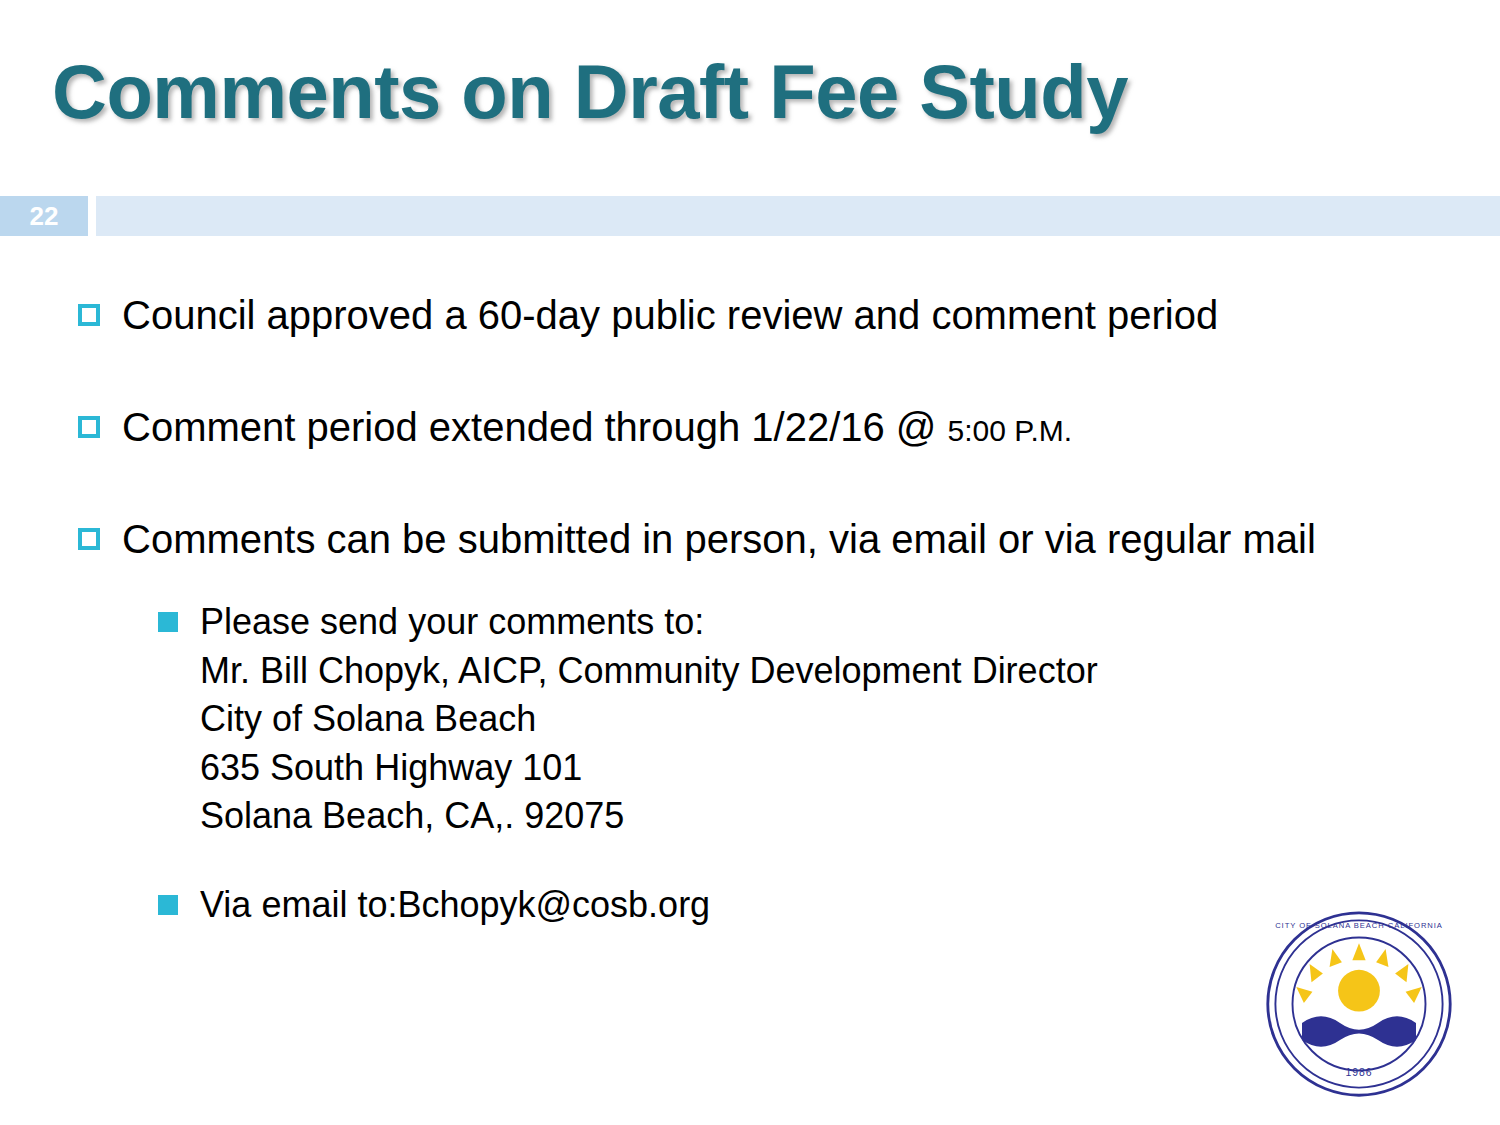Comments on Draft Fee Study
22
Council approved a 60-day public review and comment period
Comment period extended through 1/22/16 @ 5:00 P.M.
Comments can be submitted in person, via email or via regular mail
Please send your comments to:
Mr. Bill Chopyk, AICP, Community Development Director
City of Solana Beach
635 South Highway 101
Solana Beach, CA,. 92075
Via email to: Bchopyk@cosb.org
1986 CITY OF SOLANA BEACH CALIFORNIA